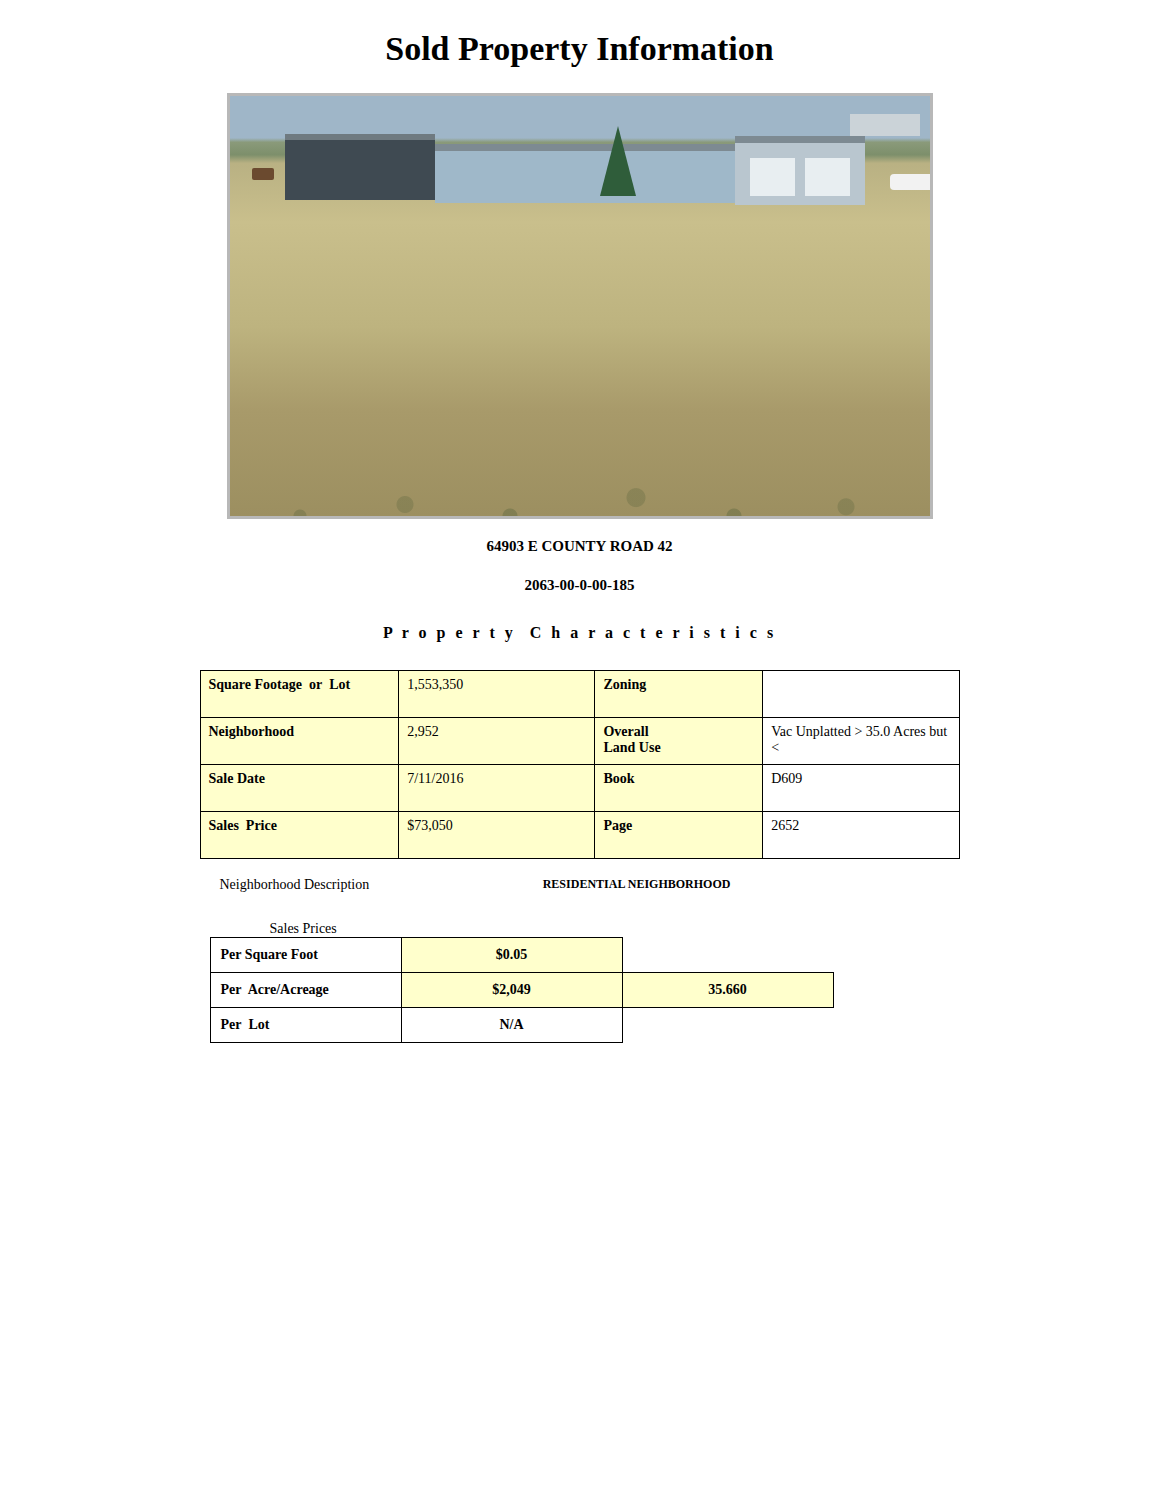Sold Property Information
64903 E COUNTY ROAD 42
2063-00-0-00-185
P r o p e r t y C h a r a c t e r i s t i c s
| Square Footage or Lot | 1,553,350 | Zoning | |
| Neighborhood | 2,952 | Overall Land Use | Vac Unplatted > 35.0 Acres but < |
| Sale Date | 7/11/2016 | Book | D609 |
| Sales Price | $73,050 | Page | 2652 |
Neighborhood Description RESIDENTIAL NEIGHBORHOOD
Sales Prices
| Per Square Foot | $0.05 | |
| Per Acre/Acreage | $2,049 | 35.660 |
| Per Lot | N/A | |